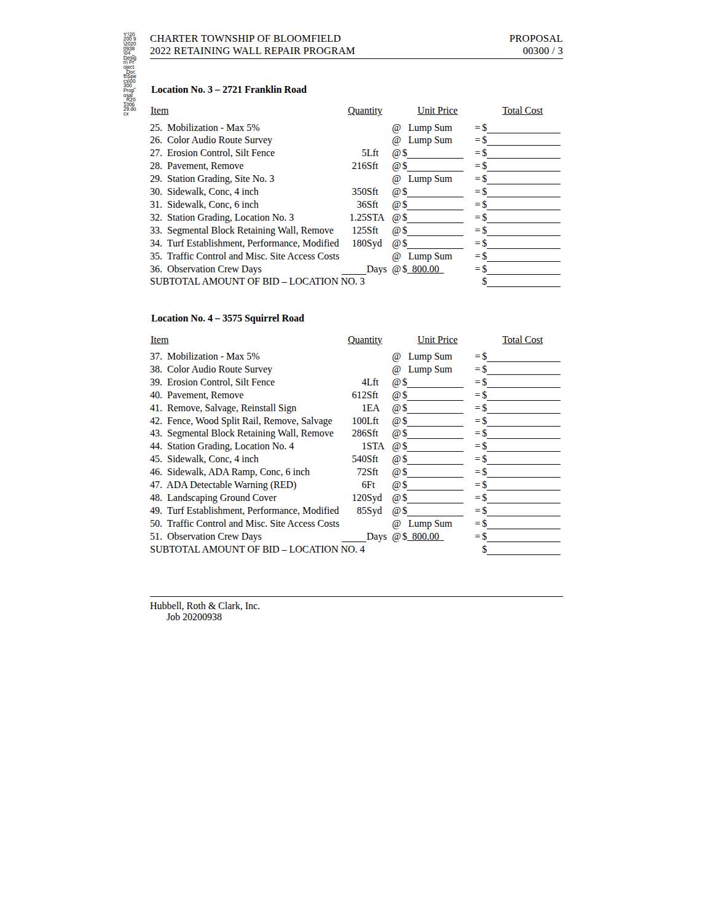Y:\20200 9\2020 0938\04 _Design\ Project _Docs\Specs\00300 _Proposal _R20100629.docx
CHARTER TOWNSHIP OF BLOOMFIELD
PROPOSAL
2022 RETAINING WALL REPAIR PROGRAM
00300 / 3
Location No. 3 – 2721 Franklin Road
| Item | Quantity | | Unit Price | | Total Cost |
| --- | --- | --- | --- | --- | --- |
| 25. Mobilization - Max 5% | | | @ | Lump Sum | = | $ |
| 26. Color Audio Route Survey | | | @ | Lump Sum | = | $ |
| 27. Erosion Control, Silt Fence | 5 | Lft | @ | $ | = | $ |
| 28. Pavement, Remove | 216 | Sft | @ | $ | = | $ |
| 29. Station Grading, Site No. 3 | | | @ | Lump Sum | = | $ |
| 30. Sidewalk, Conc, 4 inch | 350 | Sft | @ | $ | = | $ |
| 31. Sidewalk, Conc, 6 inch | 36 | Sft | @ | $ | = | $ |
| 32. Station Grading, Location No. 3 | 1.25 | STA | @ | $ | = | $ |
| 33. Segmental Block Retaining Wall, Remove | 125 | Sft | @ | $ | = | $ |
| 34. Turf Establishment, Performance, Modified | 180 | Syd | @ | $ | = | $ |
| 35. Traffic Control and Misc. Site Access Costs | | | @ | Lump Sum | = | $ |
| 36. Observation Crew Days | | Days | @ | $ 800.00 | = | $ |
| SUBTOTAL AMOUNT OF BID – LOCATION NO. 3 | $ |
Location No. 4 – 3575 Squirrel Road
| Item | Quantity | | Unit Price | | Total Cost |
| --- | --- | --- | --- | --- | --- |
| 37. Mobilization - Max 5% | | | @ | Lump Sum | = | $ |
| 38. Color Audio Route Survey | | | @ | Lump Sum | = | $ |
| 39. Erosion Control, Silt Fence | 4 | Lft | @ | $ | = | $ |
| 40. Pavement, Remove | 612 | Sft | @ | $ | = | $ |
| 41. Remove, Salvage, Reinstall Sign | 1 | EA | @ | $ | = | $ |
| 42. Fence, Wood Split Rail, Remove, Salvage | 100 | Lft | @ | $ | = | $ |
| 43. Segmental Block Retaining Wall, Remove | 286 | Sft | @ | $ | = | $ |
| 44. Station Grading, Location No. 4 | 1 | STA | @ | $ | = | $ |
| 45. Sidewalk, Conc, 4 inch | 540 | Sft | @ | $ | = | $ |
| 46. Sidewalk, ADA Ramp, Conc, 6 inch | 72 | Sft | @ | $ | = | $ |
| 47. ADA Detectable Warning (RED) | 6 | Ft | @ | $ | = | $ |
| 48. Landscaping Ground Cover | 120 | Syd | @ | $ | = | $ |
| 49. Turf Establishment, Performance, Modified | 85 | Syd | @ | $ | = | $ |
| 50. Traffic Control and Misc. Site Access Costs | | | @ | Lump Sum | = | $ |
| 51. Observation Crew Days | | Days | @ | $ 800.00 | = | $ |
| SUBTOTAL AMOUNT OF BID – LOCATION NO. 4 | $ |
Hubbell, Roth & Clark, Inc.
Job 20200938